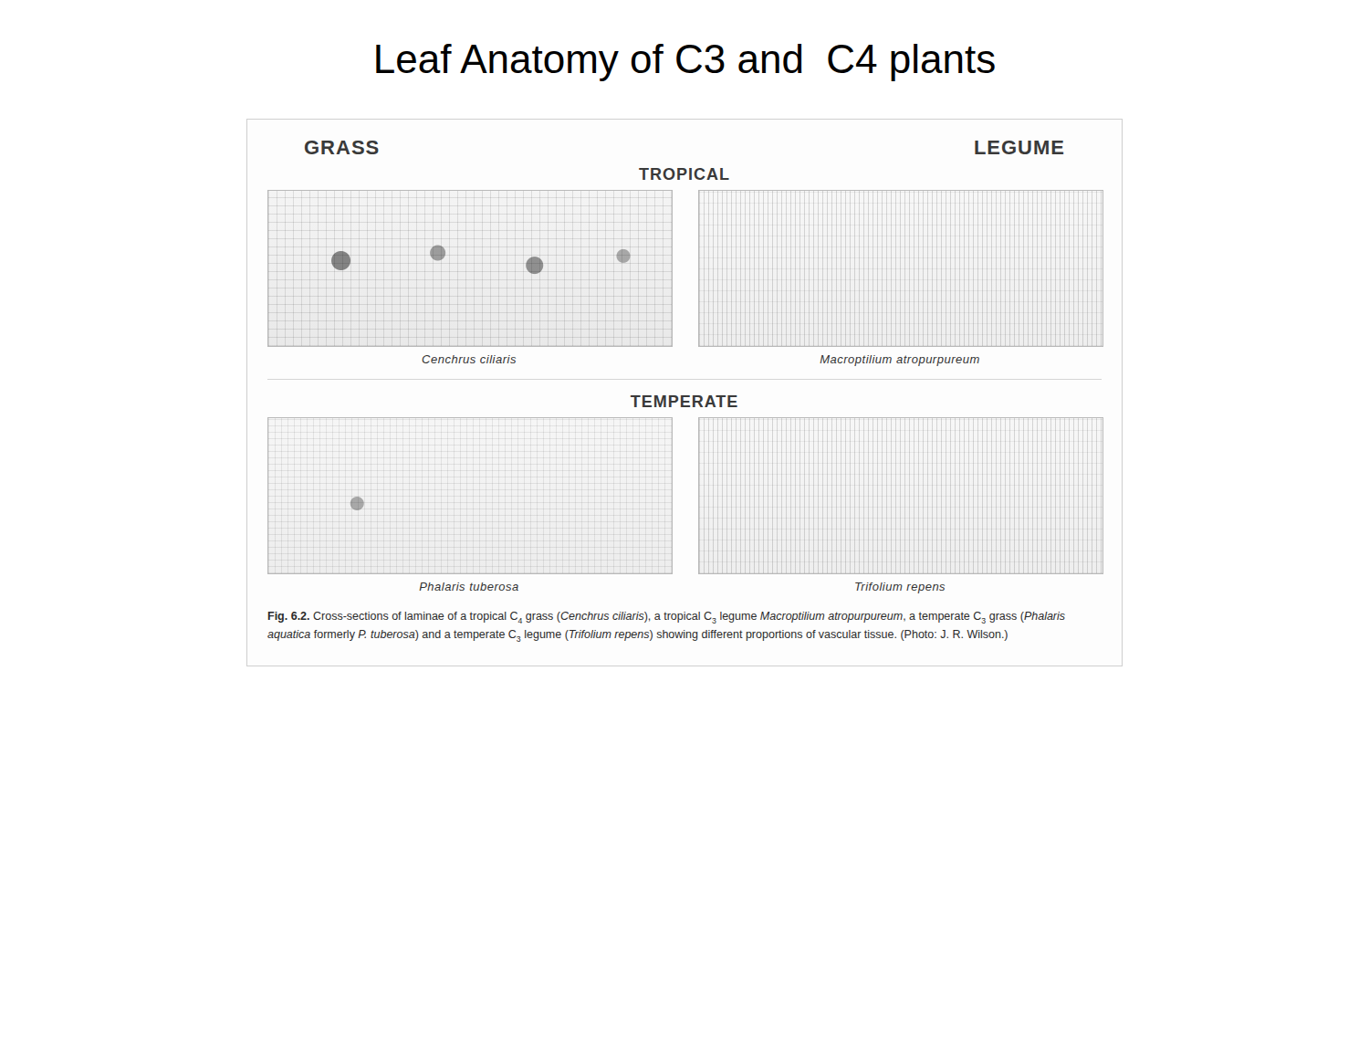Leaf Anatomy of C3 and C4 plants
GRASS LEGUME
TROPICAL
Cenchrus ciliaris
Macroptilium atropurpureum
TEMPERATE
Phalaris tuberosa
Trifolium repens
Fig. 6.2. Cross-sections of laminae of a tropical C4 grass (Cenchrus ciliaris), a tropical C3 legume Macroptilium atropurpureum, a temperate C3 grass (Phalaris aquatica formerly P. tuberosa) and a temperate C3 legume (Trifolium repens) showing different proportions of vascular tissue. (Photo: J. R. Wilson.)